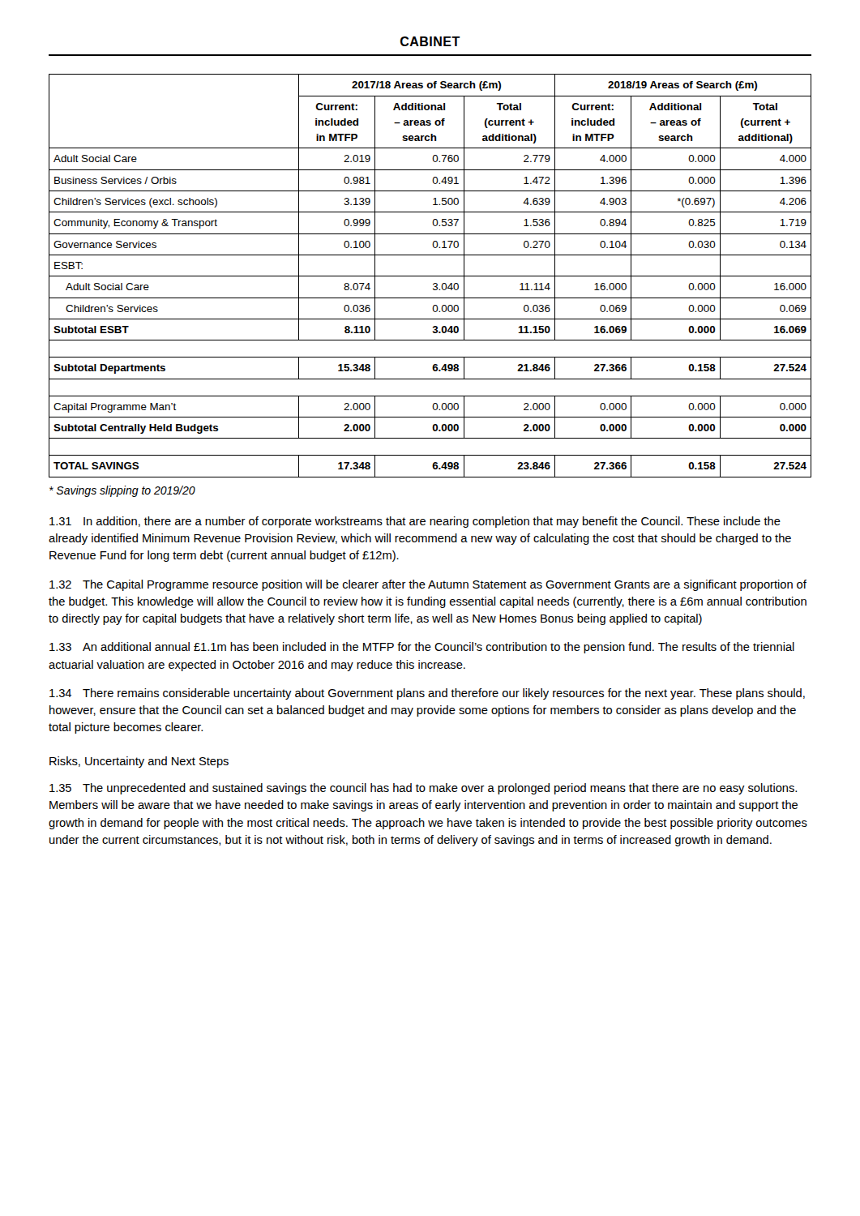CABINET
| | 2017/18 Areas of Search (£m) | 2018/19 Areas of Search (£m) |
| --- | --- | --- |
| Current: included in MTFP | Additional – areas of search | Total (current + additional) | Current: included in MTFP | Additional – areas of search | Total (current + additional) |
| Adult Social Care | 2.019 | 0.760 | 2.779 | 4.000 | 0.000 | 4.000 |
| Business Services / Orbis | 0.981 | 0.491 | 1.472 | 1.396 | 0.000 | 1.396 |
| Children’s Services (excl. schools) | 3.139 | 1.500 | 4.639 | 4.903 | *(0.697) | 4.206 |
| Community, Economy & Transport | 0.999 | 0.537 | 1.536 | 0.894 | 0.825 | 1.719 |
| Governance Services | 0.100 | 0.170 | 0.270 | 0.104 | 0.030 | 0.134 |
| ESBT: | | | | | | |
| Adult Social Care | 8.074 | 3.040 | 11.114 | 16.000 | 0.000 | 16.000 |
| Children’s Services | 0.036 | 0.000 | 0.036 | 0.069 | 0.000 | 0.069 |
| Subtotal ESBT | 8.110 | 3.040 | 11.150 | 16.069 | 0.000 | 16.069 |
| Subtotal Departments | 15.348 | 6.498 | 21.846 | 27.366 | 0.158 | 27.524 |
| Capital Programme Man’t | 2.000 | 0.000 | 2.000 | 0.000 | 0.000 | 0.000 |
| Subtotal Centrally Held Budgets | 2.000 | 0.000 | 2.000 | 0.000 | 0.000 | 0.000 |
| TOTAL SAVINGS | 17.348 | 6.498 | 23.846 | 27.366 | 0.158 | 27.524 |
* Savings slipping to 2019/20
1.31 In addition, there are a number of corporate workstreams that are nearing completion that may benefit the Council. These include the already identified Minimum Revenue Provision Review, which will recommend a new way of calculating the cost that should be charged to the Revenue Fund for long term debt (current annual budget of £12m).
1.32 The Capital Programme resource position will be clearer after the Autumn Statement as Government Grants are a significant proportion of the budget. This knowledge will allow the Council to review how it is funding essential capital needs (currently, there is a £6m annual contribution to directly pay for capital budgets that have a relatively short term life, as well as New Homes Bonus being applied to capital)
1.33 An additional annual £1.1m has been included in the MTFP for the Council’s contribution to the pension fund. The results of the triennial actuarial valuation are expected in October 2016 and may reduce this increase.
1.34 There remains considerable uncertainty about Government plans and therefore our likely resources for the next year. These plans should, however, ensure that the Council can set a balanced budget and may provide some options for members to consider as plans develop and the total picture becomes clearer.
Risks, Uncertainty and Next Steps
1.35 The unprecedented and sustained savings the council has had to make over a prolonged period means that there are no easy solutions. Members will be aware that we have needed to make savings in areas of early intervention and prevention in order to maintain and support the growth in demand for people with the most critical needs. The approach we have taken is intended to provide the best possible priority outcomes under the current circumstances, but it is not without risk, both in terms of delivery of savings and in terms of increased growth in demand.